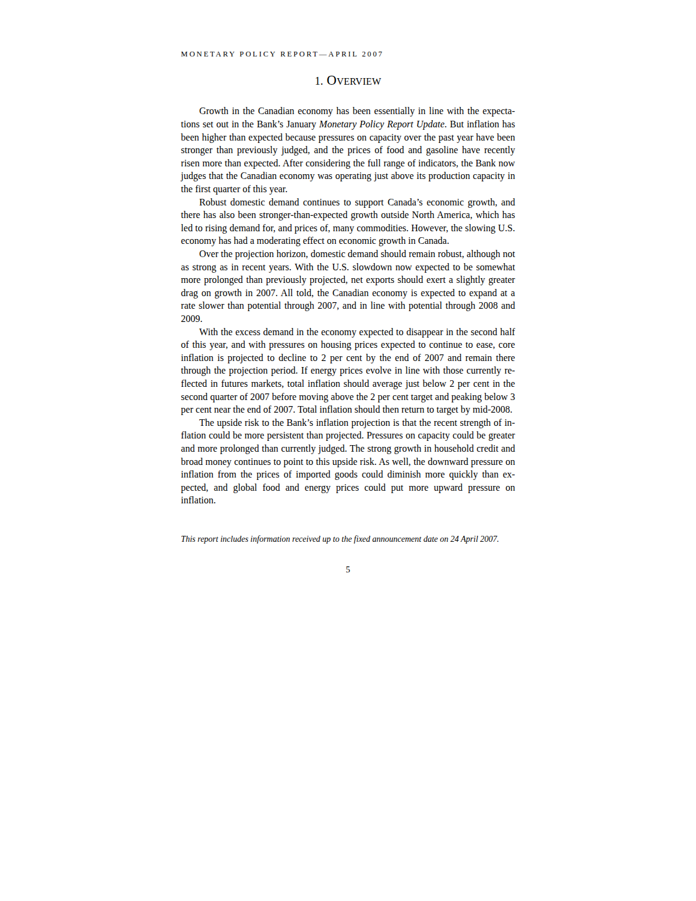Monetary Policy Report—April 2007
1. Overview
Growth in the Canadian economy has been essentially in line with the expectations set out in the Bank’s January Monetary Policy Report Update. But inflation has been higher than expected because pressures on capacity over the past year have been stronger than previously judged, and the prices of food and gasoline have recently risen more than expected. After considering the full range of indicators, the Bank now judges that the Canadian economy was operating just above its production capacity in the first quarter of this year.
Robust domestic demand continues to support Canada’s economic growth, and there has also been stronger-than-expected growth outside North America, which has led to rising demand for, and prices of, many commodities. However, the slowing U.S. economy has had a moderating effect on economic growth in Canada.
Over the projection horizon, domestic demand should remain robust, although not as strong as in recent years. With the U.S. slowdown now expected to be somewhat more prolonged than previously projected, net exports should exert a slightly greater drag on growth in 2007. All told, the Canadian economy is expected to expand at a rate slower than potential through 2007, and in line with potential through 2008 and 2009.
With the excess demand in the economy expected to disappear in the second half of this year, and with pressures on housing prices expected to continue to ease, core inflation is projected to decline to 2 per cent by the end of 2007 and remain there through the projection period. If energy prices evolve in line with those currently reflected in futures markets, total inflation should average just below 2 per cent in the second quarter of 2007 before moving above the 2 per cent target and peaking below 3 per cent near the end of 2007. Total inflation should then return to target by mid-2008.
The upside risk to the Bank’s inflation projection is that the recent strength of inflation could be more persistent than projected. Pressures on capacity could be greater and more prolonged than currently judged. The strong growth in household credit and broad money continues to point to this upside risk. As well, the downward pressure on inflation from the prices of imported goods could diminish more quickly than expected, and global food and energy prices could put more upward pressure on inflation.
This report includes information received up to the fixed announcement date on 24 April 2007.
5